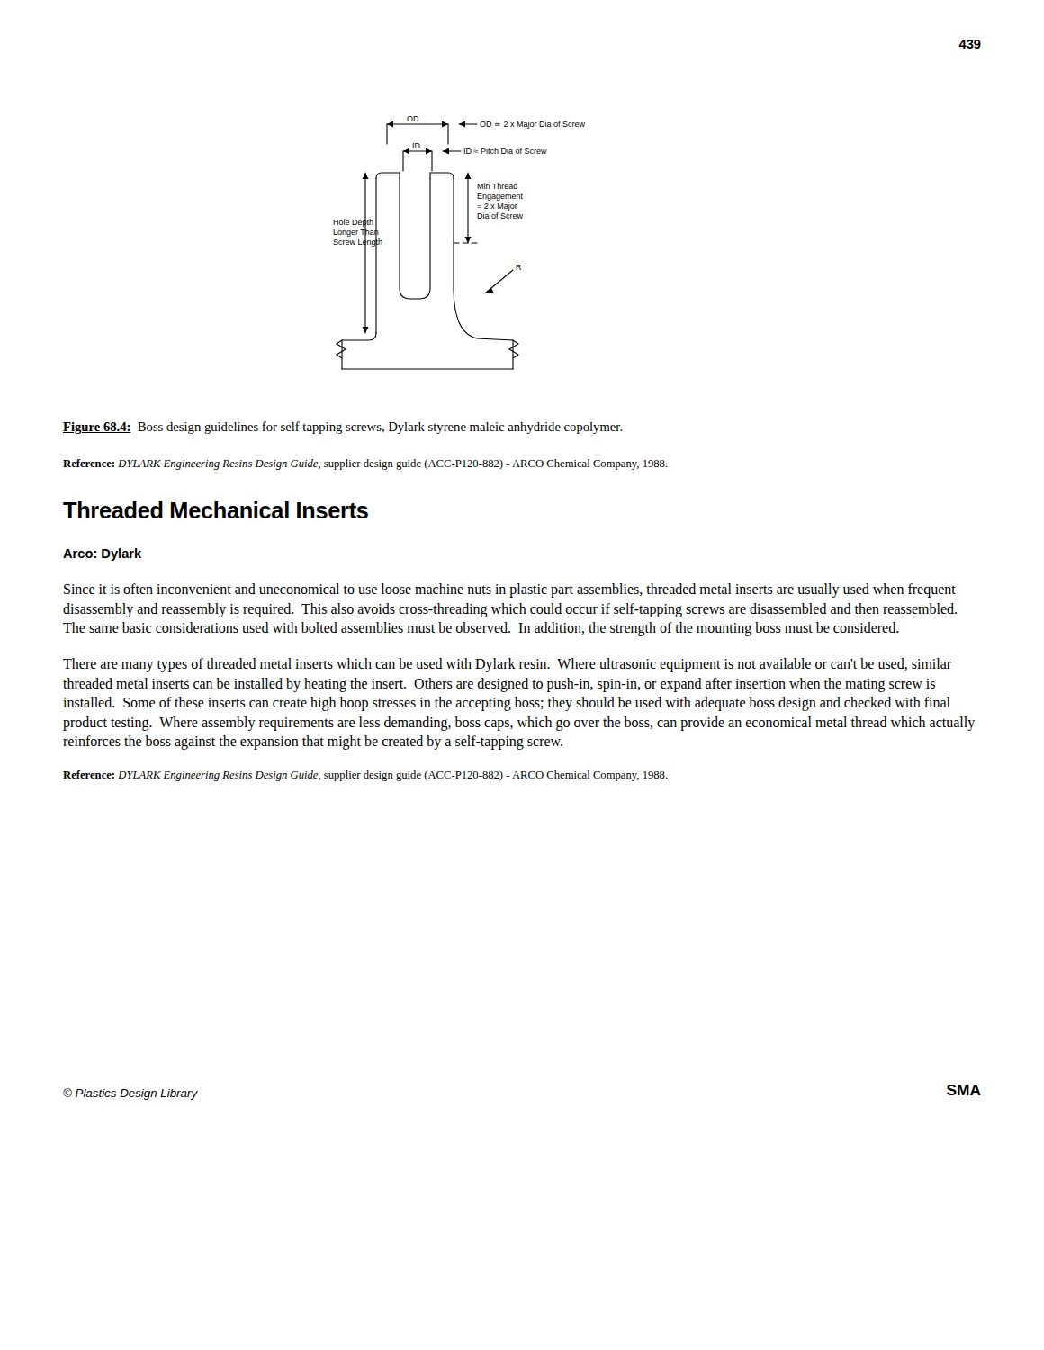439
OD OD ≃ 2 x Major Dia of Screw ID ID ≈ Pitch Dia of Screw R Min Thread Engagement = 2 x Major Dia of Screw Hole Depth Longer Than Screw Length
Figure 68.4: Boss design guidelines for self tapping screws, Dylark styrene maleic anhydride copolymer.
Reference: DYLARK Engineering Resins Design Guide, supplier design guide (ACC-P120-882) - ARCO Chemical Company, 1988.
Threaded Mechanical Inserts
Arco: Dylark
Since it is often inconvenient and uneconomical to use loose machine nuts in plastic part assemblies, threaded metal inserts are usually used when frequent disassembly and reassembly is required. This also avoids cross-threading which could occur if self-tapping screws are disassembled and then reassembled. The same basic considerations used with bolted assemblies must be observed. In addition, the strength of the mounting boss must be considered.
There are many types of threaded metal inserts which can be used with Dylark resin. Where ultrasonic equipment is not available or can't be used, similar threaded metal inserts can be installed by heating the insert. Others are designed to push-in, spin-in, or expand after insertion when the mating screw is installed. Some of these inserts can create high hoop stresses in the accepting boss; they should be used with adequate boss design and checked with final product testing. Where assembly requirements are less demanding, boss caps, which go over the boss, can provide an economical metal thread which actually reinforces the boss against the expansion that might be created by a self-tapping screw.
Reference: DYLARK Engineering Resins Design Guide, supplier design guide (ACC-P120-882) - ARCO Chemical Company, 1988.
© Plastics Design Library
SMA